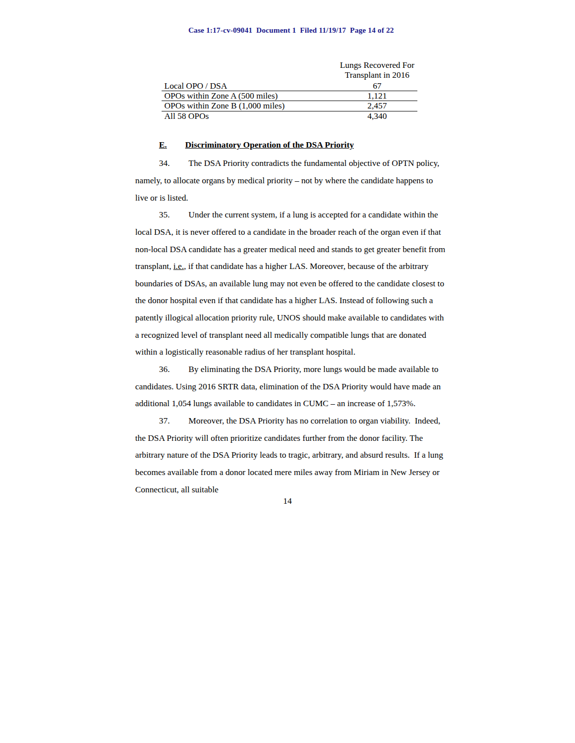Case 1:17-cv-09041 Document 1 Filed 11/19/17 Page 14 of 22
| | Lungs Recovered For Transplant in 2016 |
| Local OPO / DSA | 67 |
| OPOs within Zone A (500 miles) | 1,121 |
| OPOs within Zone B (1,000 miles) | 2,457 |
| All 58 OPOs | 4,340 |
E. Discriminatory Operation of the DSA Priority
34. The DSA Priority contradicts the fundamental objective of OPTN policy, namely, to allocate organs by medical priority – not by where the candidate happens to live or is listed.
35. Under the current system, if a lung is accepted for a candidate within the local DSA, it is never offered to a candidate in the broader reach of the organ even if that non-local DSA candidate has a greater medical need and stands to get greater benefit from transplant, i.e., if that candidate has a higher LAS. Moreover, because of the arbitrary boundaries of DSAs, an available lung may not even be offered to the candidate closest to the donor hospital even if that candidate has a higher LAS. Instead of following such a patently illogical allocation priority rule, UNOS should make available to candidates with a recognized level of transplant need all medically compatible lungs that are donated within a logistically reasonable radius of her transplant hospital.
36. By eliminating the DSA Priority, more lungs would be made available to candidates. Using 2016 SRTR data, elimination of the DSA Priority would have made an additional 1,054 lungs available to candidates in CUMC – an increase of 1,573%.
37. Moreover, the DSA Priority has no correlation to organ viability. Indeed, the DSA Priority will often prioritize candidates further from the donor facility. The arbitrary nature of the DSA Priority leads to tragic, arbitrary, and absurd results. If a lung becomes available from a donor located mere miles away from Miriam in New Jersey or Connecticut, all suitable
14